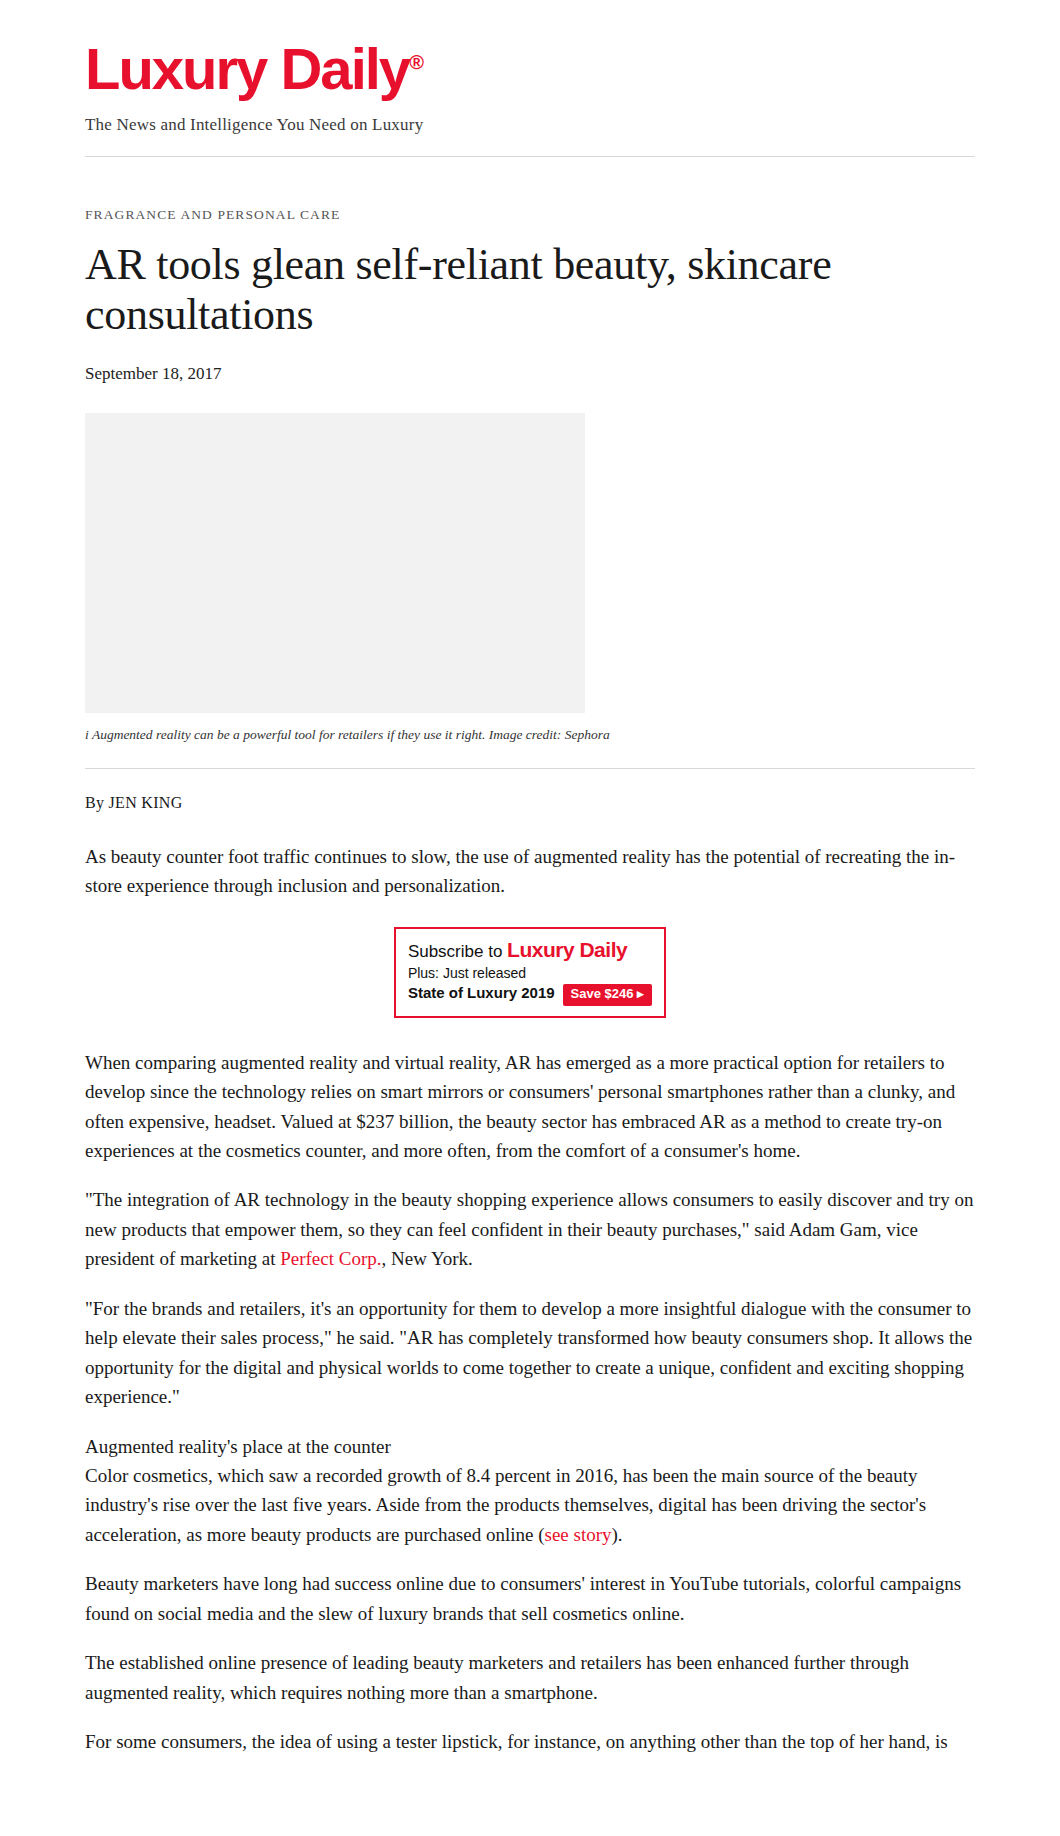Luxury Daily®
The News and Intelligence You Need on Luxury
Fragrance and Personal Care
AR tools glean self-reliant beauty, skincare consultations
September 18, 2017
i Augmented reality can be a powerful tool for retailers if they use it right. Image credit: Sephora
By JEN KING
As beauty counter foot traffic continues to slow, the use of augmented reality has the potential of recreating the in-store experience through inclusion and personalization.
Subscribe to Luxury Daily
Plus: Just released
State of Luxury 2019 Save $246 ▸
When comparing augmented reality and virtual reality, AR has emerged as a more practical option for retailers to develop since the technology relies on smart mirrors or consumers' personal smartphones rather than a clunky, and often expensive, headset. Valued at $237 billion, the beauty sector has embraced AR as a method to create try-on experiences at the cosmetics counter, and more often, from the comfort of a consumer's home.
"The integration of AR technology in the beauty shopping experience allows consumers to easily discover and try on new products that empower them, so they can feel confident in their beauty purchases," said Adam Gam, vice president of marketing at Perfect Corp., New York.
"For the brands and retailers, it's an opportunity for them to develop a more insightful dialogue with the consumer to help elevate their sales process," he said. "AR has completely transformed how beauty consumers shop. It allows the opportunity for the digital and physical worlds to come together to create a unique, confident and exciting shopping experience."
Augmented reality's place at the counter
Color cosmetics, which saw a recorded growth of 8.4 percent in 2016, has been the main source of the beauty industry's rise over the last five years. Aside from the products themselves, digital has been driving the sector's acceleration, as more beauty products are purchased online (see story).
Beauty marketers have long had success online due to consumers' interest in YouTube tutorials, colorful campaigns found on social media and the slew of luxury brands that sell cosmetics online.
The established online presence of leading beauty marketers and retailers has been enhanced further through augmented reality, which requires nothing more than a smartphone.
For some consumers, the idea of using a tester lipstick, for instance, on anything other than the top of her hand, is